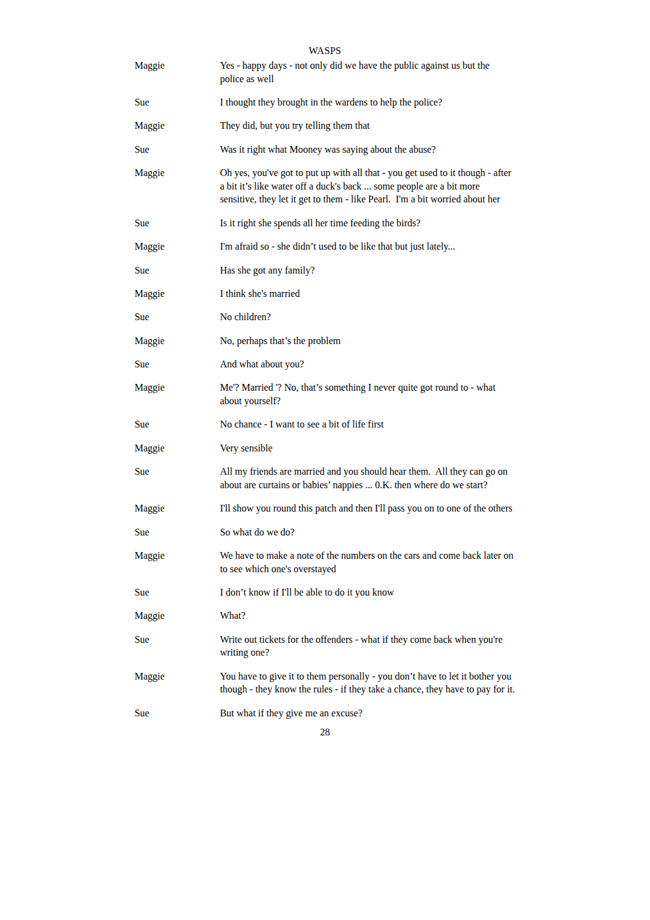WASPS
| Maggie | Yes - happy days - not only did we have the public against us but the police as well |
| Sue | I thought they brought in the wardens to help the police? |
| Maggie | They did, but you try telling them that |
| Sue | Was it right what Mooney was saying about the abuse? |
| Maggie | Oh yes, you've got to put up with all that - you get used to it though - after a bit it’s like water off a duck's back ... some people are a bit more sensitive, they let it get to them - like Pearl. I'm a bit worried about her |
| Sue | Is it right she spends all her time feeding the birds? |
| Maggie | I'm afraid so - she didn’t used to be like that but just lately... |
| Sue | Has she got any family? |
| Maggie | I think she's married |
| Sue | No children? |
| Maggie | No, perhaps that’s the problem |
| Sue | And what about you? |
| Maggie | Me'? Married '? No, that’s something I never quite got round to - what about yourself? |
| Sue | No chance - I want to see a bit of life first |
| Maggie | Very sensible |
| Sue | All my friends are married and you should hear them. All they can go on about are curtains or babies’ nappies ... 0.K. then where do we start? |
| Maggie | I'll show you round this patch and then I'll pass you on to one of the others |
| Sue | So what do we do? |
| Maggie | We have to make a note of the numbers on the cars and come back later on to see which one's overstayed |
| Sue | I don’t know if I'll be able to do it you know |
| Maggie | What? |
| Sue | Write out tickets for the offenders - what if they come back when you're writing one? |
| Maggie | You have to give it to them personally - you don’t have to let it bother you though - they know the rules - if they take a chance, they have to pay for it. |
| Sue | But what if they give me an excuse? |
28